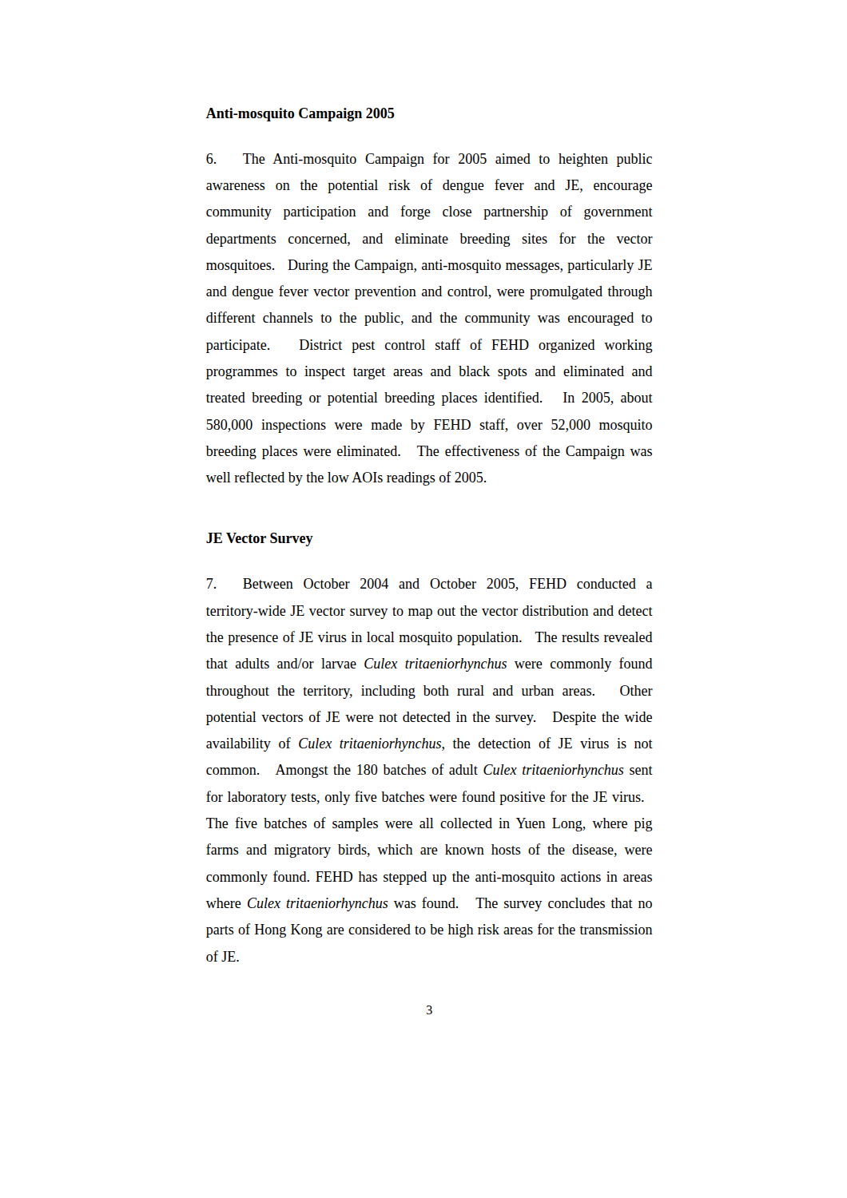Anti-mosquito Campaign 2005
6. The Anti-mosquito Campaign for 2005 aimed to heighten public awareness on the potential risk of dengue fever and JE, encourage community participation and forge close partnership of government departments concerned, and eliminate breeding sites for the vector mosquitoes. During the Campaign, anti-mosquito messages, particularly JE and dengue fever vector prevention and control, were promulgated through different channels to the public, and the community was encouraged to participate. District pest control staff of FEHD organized working programmes to inspect target areas and black spots and eliminated and treated breeding or potential breeding places identified. In 2005, about 580,000 inspections were made by FEHD staff, over 52,000 mosquito breeding places were eliminated. The effectiveness of the Campaign was well reflected by the low AOIs readings of 2005.
JE Vector Survey
7. Between October 2004 and October 2005, FEHD conducted a territory-wide JE vector survey to map out the vector distribution and detect the presence of JE virus in local mosquito population. The results revealed that adults and/or larvae Culex tritaeniorhynchus were commonly found throughout the territory, including both rural and urban areas. Other potential vectors of JE were not detected in the survey. Despite the wide availability of Culex tritaeniorhynchus, the detection of JE virus is not common. Amongst the 180 batches of adult Culex tritaeniorhynchus sent for laboratory tests, only five batches were found positive for the JE virus. The five batches of samples were all collected in Yuen Long, where pig farms and migratory birds, which are known hosts of the disease, were commonly found. FEHD has stepped up the anti-mosquito actions in areas where Culex tritaeniorhynchus was found. The survey concludes that no parts of Hong Kong are considered to be high risk areas for the transmission of JE.
3